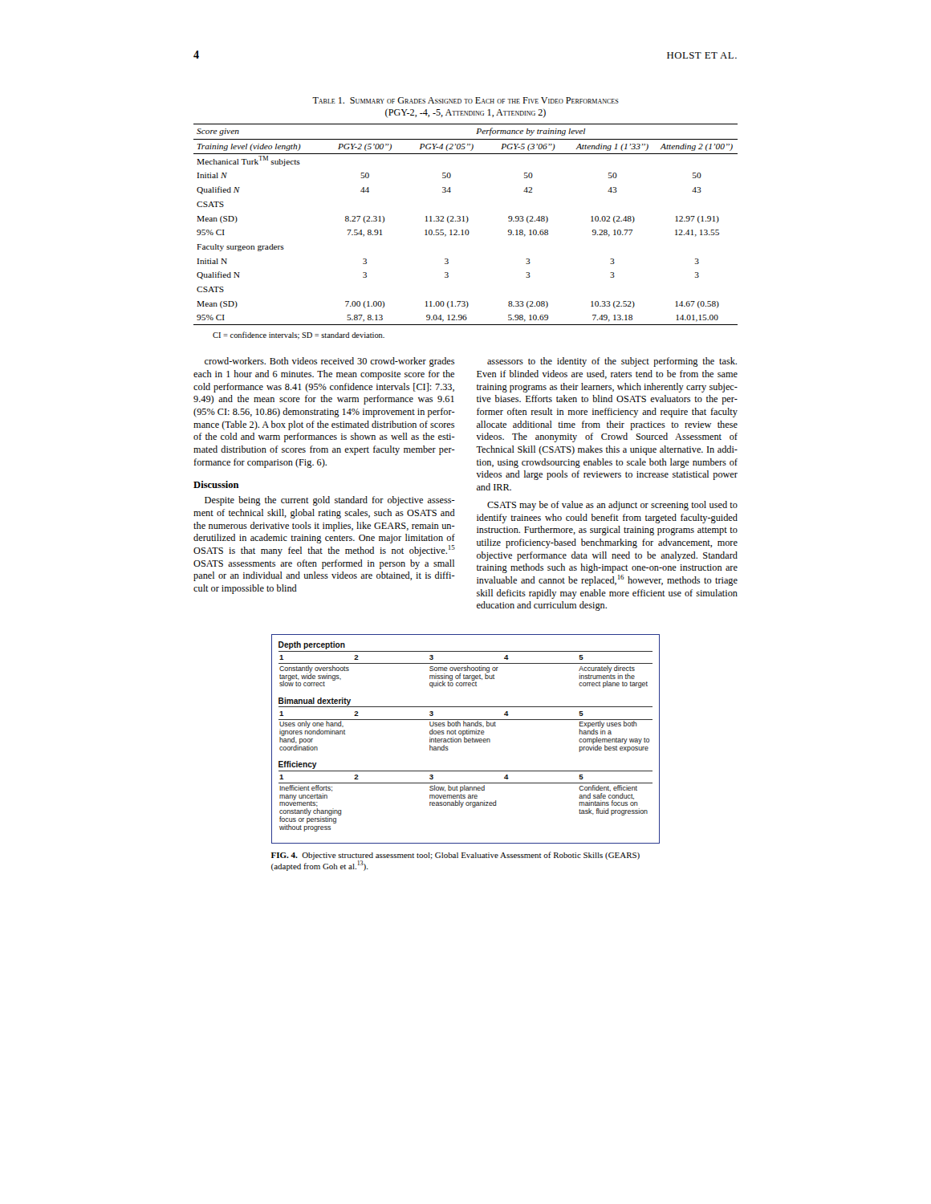4 HOLST ET AL.
Table 1. Summary of Grades Assigned to Each of the Five Video Performances
(PGY-2, -4, -5, Attending 1, Attending 2)
| Score given | Performance by training level |
| Training level (video length) | PGY-2 (5’00’’) | PGY-4 (2’05’’) | PGY-5 (3’06’’) | Attending 1 (1’33’’) | Attending 2 (1’00’’) |
| Mechanical Turk TM subjects | | | | | |
| Initial N | 50 | 50 | 50 | 50 | 50 |
| Qualified N | 44 | 34 | 42 | 43 | 43 |
| CSATS | | | | | |
| Mean (SD) | 8.27 (2.31) | 11.32 (2.31) | 9.93 (2.48) | 10.02 (2.48) | 12.97 (1.91) |
| 95% CI | 7.54, 8.91 | 10.55, 12.10 | 9.18, 10.68 | 9.28, 10.77 | 12.41, 13.55 |
| Faculty surgeon graders | | | | | |
| Initial N | 3 | 3 | 3 | 3 | 3 |
| Qualified N | 3 | 3 | 3 | 3 | 3 |
| CSATS | | | | | |
| Mean (SD) | 7.00 (1.00) | 11.00 (1.73) | 8.33 (2.08) | 10.33 (2.52) | 14.67 (0.58) |
| 95% CI | 5.87, 8.13 | 9.04, 12.96 | 5.98, 10.69 | 7.49, 13.18 | 14.01,15.00 |
CI = confidence intervals; SD = standard deviation.
crowd-workers. Both videos received 30 crowd-worker grades each in 1 hour and 6 minutes. The mean composite score for the cold performance was 8.41 (95% confidence intervals [CI]: 7.33, 9.49) and the mean score for the warm performance was 9.61 (95% CI: 8.56, 10.86) demonstrating 14% improvement in performance (Table 2). A box plot of the estimated distribution of scores of the cold and warm performances is shown as well as the estimated distribution of scores from an expert faculty member performance for comparison (Fig. 6).
Discussion
Despite being the current gold standard for objective assessment of technical skill, global rating scales, such as OSATS and the numerous derivative tools it implies, like GEARS, remain underutilized in academic training centers. One major limitation of OSATS is that many feel that the method is not objective.15 OSATS assessments are often performed in person by a small panel or an individual and unless videos are obtained, it is difficult or impossible to blind
assessors to the identity of the subject performing the task. Even if blinded videos are used, raters tend to be from the same training programs as their learners, which inherently carry subjective biases. Efforts taken to blind OSATS evaluators to the performer often result in more inefficiency and require that faculty allocate additional time from their practices to review these videos. The anonymity of Crowd Sourced Assessment of Technical Skill (CSATS) makes this a unique alternative. In addition, using crowdsourcing enables to scale both large numbers of videos and large pools of reviewers to increase statistical power and IRR.
CSATS may be of value as an adjunct or screening tool used to identify trainees who could benefit from targeted faculty-guided instruction. Furthermore, as surgical training programs attempt to utilize proficiency-based benchmarking for advancement, more objective performance data will need to be analyzed. Standard training methods such as high-impact one-on-one instruction are invaluable and cannot be replaced,16 however, methods to triage skill deficits rapidly may enable more efficient use of simulation education and curriculum design.
Depth perception
| 1 | 2 | 3 | 4 | 5 |
| Constantly overshoots target, wide swings, slow to correct | | Some overshooting or missing of target, but quick to correct | | Accurately directs instruments in the correct plane to target |
Bimanual dexterity
| 1 | 2 | 3 | 4 | 5 |
| Uses only one hand, ignores nondominant hand, poor coordination | | Uses both hands, but does not optimize interaction between hands | | Expertly uses both hands in a complementary way to provide best exposure |
Efficiency
| 1 | 2 | 3 | 4 | 5 |
| Inefficient efforts; many uncertain movements; constantly changing focus or persisting without progress | | Slow, but planned movements are reasonably organized | | Confident, efficient and safe conduct, maintains focus on task, fluid progression |
FIG. 4. Objective structured assessment tool; Global Evaluative Assessment of Robotic Skills (GEARS) (adapted from Goh et al.13).